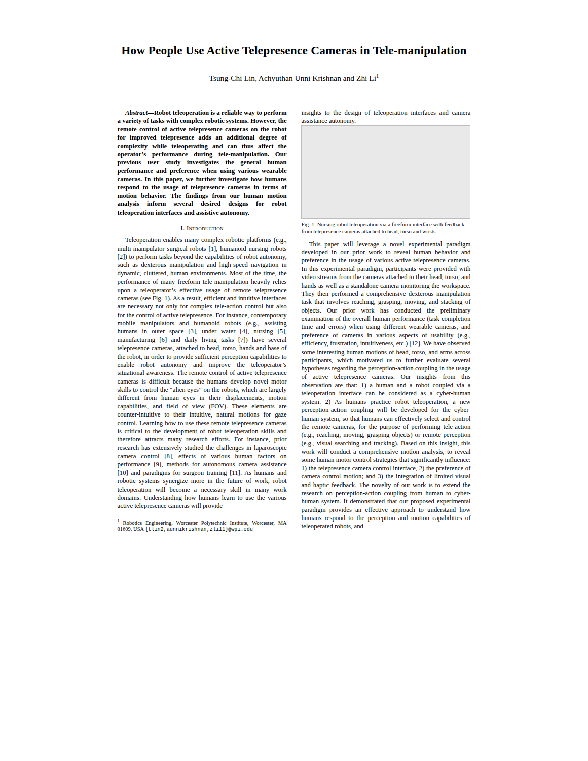How People Use Active Telepresence Cameras in Tele-manipulation
Tsung-Chi Lin, Achyuthan Unni Krishnan and Zhi Li1
Abstract—Robot teleoperation is a reliable way to perform a variety of tasks with complex robotic systems. However, the remote control of active telepresence cameras on the robot for improved telepresence adds an additional degree of complexity while teleoperating and can thus affect the operator’s performance during tele-manipulation. Our previous user study investigates the general human performance and preference when using various wearable cameras. In this paper, we further investigate how humans respond to the usage of telepresence cameras in terms of motion behavior. The findings from our human motion analysis inform several desired designs for robot teleoperation interfaces and assistive autonomy.
I. Introduction
Teleoperation enables many complex robotic platforms (e.g., multi-manipulator surgical robots [1], humanoid nursing robots [2]) to perform tasks beyond the capabilities of robot autonomy, such as dexterous manipulation and high-speed navigation in dynamic, cluttered, human environments. Most of the time, the performance of many freeform tele-manipulation heavily relies upon a teleoperator’s effective usage of remote telepresence cameras (see Fig. 1). As a result, efficient and intuitive interfaces are necessary not only for complex tele-action control but also for the control of active telepresence. For instance, contemporary mobile manipulators and humanoid robots (e.g., assisting humans in outer space [3], under water [4], nursing [5], manufacturing [6] and daily living tasks [7]) have several telepresence cameras, attached to head, torso, hands and base of the robot, in order to provide sufficient perception capabilities to enable robot autonomy and improve the teleoperator’s situational awareness. The remote control of active telepresence cameras is difficult because the humans develop novel motor skills to control the “alien eyes” on the robots, which are largely different from human eyes in their displacements, motion capabilities, and field of view (FOV). These elements are counter-intuitive to their intuitive, natural motions for gaze control. Learning how to use these remote telepresence cameras is critical to the development of robot teleoperation skills and therefore attracts many research efforts. For instance, prior research has extensively studied the challenges in laparoscopic camera control [8], effects of various human factors on performance [9], methods for autonomous camera assistance [10] and paradigms for surgeon training [11]. As humans and robotic systems synergize more in the future of work, robot teleoperation will become a necessary skill in many work domains. Understanding how humans learn to use the various active telepresence cameras will provide
1 Robotics Engineering, Worcester Polytechnic Institute, Worcester, MA 01609, USA {tlin2,aunnikrishnan,zli11}@wpi.edu
insights to the design of teleoperation interfaces and camera assistance autonomy.
Fig. 1: Nursing robot teleoperation via a freeform interface with feedback from telepresence cameras attached to head, torso and wrists.
This paper will leverage a novel experimental paradigm developed in our prior work to reveal human behavior and preference in the usage of various active telepresence cameras. In this experimental paradigm, participants were provided with video streams from the cameras attached to their head, torso, and hands as well as a standalone camera monitoring the workspace. They then performed a comprehensive dexterous manipulation task that involves reaching, grasping, moving, and stacking of objects. Our prior work has conducted the preliminary examination of the overall human performance (task completion time and errors) when using different wearable cameras, and preference of cameras in various aspects of usability (e.g., efficiency, frustration, intuitiveness, etc.) [12]. We have observed some interesting human motions of head, torso, and arms across participants, which motivated us to further evaluate several hypotheses regarding the perception-action coupling in the usage of active telepresence cameras. Our insights from this observation are that: 1) a human and a robot coupled via a teleoperation interface can be considered as a cyber-human system. 2) As humans practice robot teleoperation, a new perception-action coupling will be developed for the cyber-human system, so that humans can effectively select and control the remote cameras, for the purpose of performing tele-action (e.g., reaching, moving, grasping objects) or remote perception (e.g., visual searching and tracking). Based on this insight, this work will conduct a comprehensive motion analysis, to reveal some human motor control strategies that significantly influence: 1) the telepresence camera control interface, 2) the preference of camera control motion; and 3) the integration of limited visual and haptic feedback. The novelty of our work is to extend the research on perception-action coupling from human to cyber-human system. It demonstrated that our proposed experimental paradigm provides an effective approach to understand how humans respond to the perception and motion capabilities of teleoperated robots, and